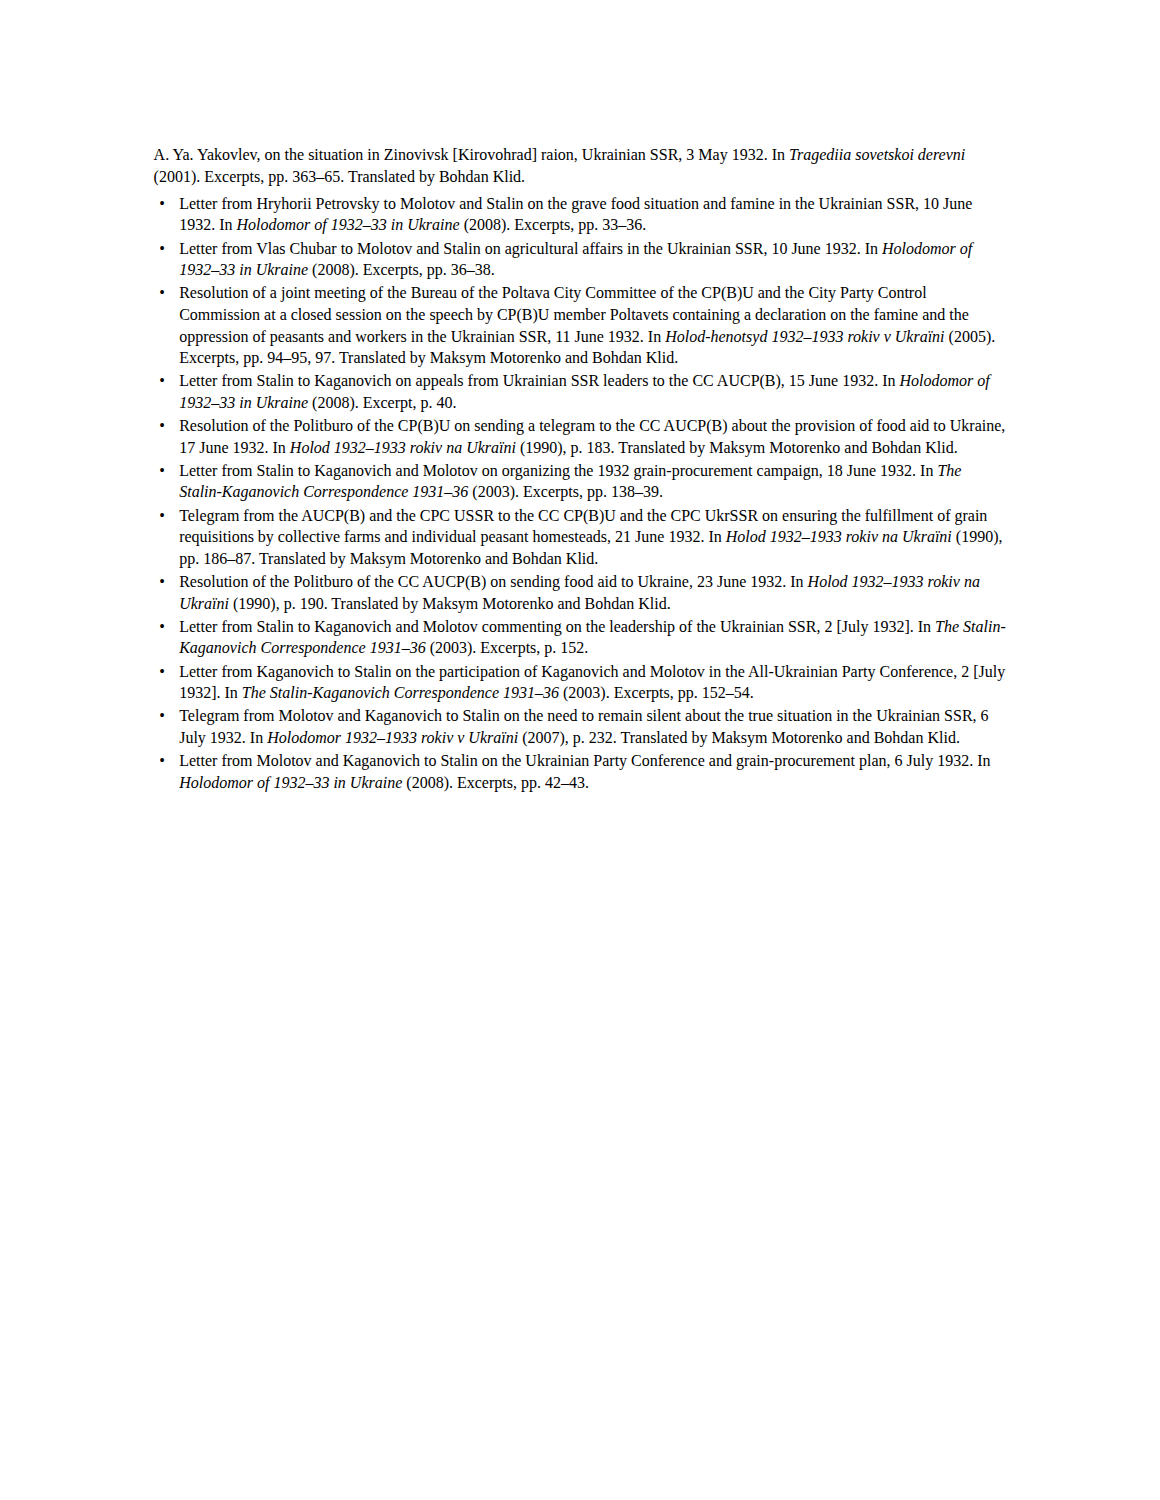A. Ya. Yakovlev, on the situation in Zinovivsk [Kirovohrad] raion, Ukrainian SSR, 3 May 1932. In Tragediia sovetskoi derevni (2001). Excerpts, pp. 363–65. Translated by Bohdan Klid.
Letter from Hryhorii Petrovsky to Molotov and Stalin on the grave food situation and famine in the Ukrainian SSR, 10 June 1932. In Holodomor of 1932–33 in Ukraine (2008). Excerpts, pp. 33–36.
Letter from Vlas Chubar to Molotov and Stalin on agricultural affairs in the Ukrainian SSR, 10 June 1932. In Holodomor of 1932–33 in Ukraine (2008). Excerpts, pp. 36–38.
Resolution of a joint meeting of the Bureau of the Poltava City Committee of the CP(B)U and the City Party Control Commission at a closed session on the speech by CP(B)U member Poltavets containing a declaration on the famine and the oppression of peasants and workers in the Ukrainian SSR, 11 June 1932. In Holod-henotsyd 1932–1933 rokiv v Ukraïni (2005). Excerpts, pp. 94–95, 97. Translated by Maksym Motorenko and Bohdan Klid.
Letter from Stalin to Kaganovich on appeals from Ukrainian SSR leaders to the CC AUCP(B), 15 June 1932. In Holodomor of 1932–33 in Ukraine (2008). Excerpt, p. 40.
Resolution of the Politburo of the CP(B)U on sending a telegram to the CC AUCP(B) about the provision of food aid to Ukraine, 17 June 1932. In Holod 1932–1933 rokiv na Ukraïni (1990), p. 183. Translated by Maksym Motorenko and Bohdan Klid.
Letter from Stalin to Kaganovich and Molotov on organizing the 1932 grain-procurement campaign, 18 June 1932. In The Stalin-Kaganovich Correspondence 1931–36 (2003). Excerpts, pp. 138–39.
Telegram from the AUCP(B) and the CPC USSR to the CC CP(B)U and the CPC UkrSSR on ensuring the fulfillment of grain requisitions by collective farms and individual peasant homesteads, 21 June 1932. In Holod 1932–1933 rokiv na Ukraïni (1990), pp. 186–87. Translated by Maksym Motorenko and Bohdan Klid.
Resolution of the Politburo of the CC AUCP(B) on sending food aid to Ukraine, 23 June 1932. In Holod 1932–1933 rokiv na Ukraïni (1990), p. 190. Translated by Maksym Motorenko and Bohdan Klid.
Letter from Stalin to Kaganovich and Molotov commenting on the leadership of the Ukrainian SSR, 2 [July 1932]. In The Stalin-Kaganovich Correspondence 1931–36 (2003). Excerpts, p. 152.
Letter from Kaganovich to Stalin on the participation of Kaganovich and Molotov in the All-Ukrainian Party Conference, 2 [July 1932]. In The Stalin-Kaganovich Correspondence 1931–36 (2003). Excerpts, pp. 152–54.
Telegram from Molotov and Kaganovich to Stalin on the need to remain silent about the true situation in the Ukrainian SSR, 6 July 1932. In Holodomor 1932–1933 rokiv v Ukraïni (2007), p. 232. Translated by Maksym Motorenko and Bohdan Klid.
Letter from Molotov and Kaganovich to Stalin on the Ukrainian Party Conference and grain-procurement plan, 6 July 1932. In Holodomor of 1932–33 in Ukraine (2008). Excerpts, pp. 42–43.